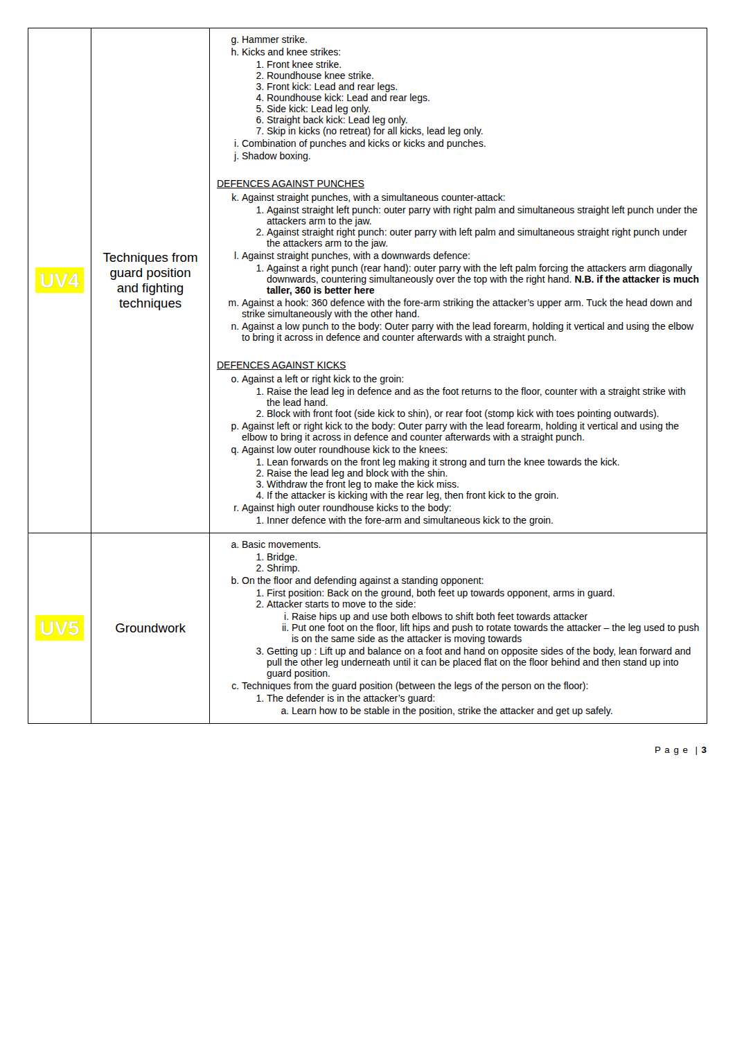| UV4 | Techniques from guard position and fighting techniques | Hammer strike. Kicks and knee strikes: Front knee strike. Roundhouse knee strike. Front kick: Lead and rear legs. Roundhouse kick: Lead and rear legs. Side kick: Lead leg only. Straight back kick: Lead leg only. Skip in kicks (no retreat) for all kicks, lead leg only. Combination of punches and kicks or kicks and punches. Shadow boxing. DEFENCES AGAINST PUNCHES Against straight punches, with a simultaneous counter-attack: Against straight left punch: outer parry with right palm and simultaneous straight left punch under the attackers arm to the jaw. Against straight right punch: outer parry with left palm and simultaneous straight right punch under the attackers arm to the jaw. Against straight punches, with a downwards defence: Against a right punch (rear hand): outer parry with the left palm forcing the attackers arm diagonally downwards, countering simultaneously over the top with the right hand. N.B. if the attacker is much taller, 360 is better here Against a hook: 360 defence with the fore-arm striking the attacker’s upper arm. Tuck the head down and strike simultaneously with the other hand. Against a low punch to the body: Outer parry with the lead forearm, holding it vertical and using the elbow to bring it across in defence and counter afterwards with a straight punch. DEFENCES AGAINST KICKS Against a left or right kick to the groin: Raise the lead leg in defence and as the foot returns to the floor, counter with a straight strike with the lead hand. Block with front foot (side kick to shin), or rear foot (stomp kick with toes pointing outwards). Against left or right kick to the body: Outer parry with the lead forearm, holding it vertical and using the elbow to bring it across in defence and counter afterwards with a straight punch. Against low outer roundhouse kick to the knees: Lean forwards on the front leg making it strong and turn the knee towards the kick. Raise the lead leg and block with the shin. Withdraw the front leg to make the kick miss. If the attacker is kicking with the rear leg, then front kick to the groin. Against high outer roundhouse kicks to the body: Inner defence with the fore-arm and simultaneous kick to the groin. |
| UV5 | Groundwork | Basic movements. Bridge. Shrimp. On the floor and defending against a standing opponent: First position: Back on the ground, both feet up towards opponent, arms in guard. Attacker starts to move to the side: Raise hips up and use both elbows to shift both feet towards attacker Put one foot on the floor, lift hips and push to rotate towards the attacker – the leg used to push is on the same side as the attacker is moving towards Getting up : Lift up and balance on a foot and hand on opposite sides of the body, lean forward and pull the other leg underneath until it can be placed flat on the floor behind and then stand up into guard position. Techniques from the guard position (between the legs of the person on the floor): The defender is in the attacker’s guard: Learn how to be stable in the position, strike the attacker and get up safely. |
P a g e | 3